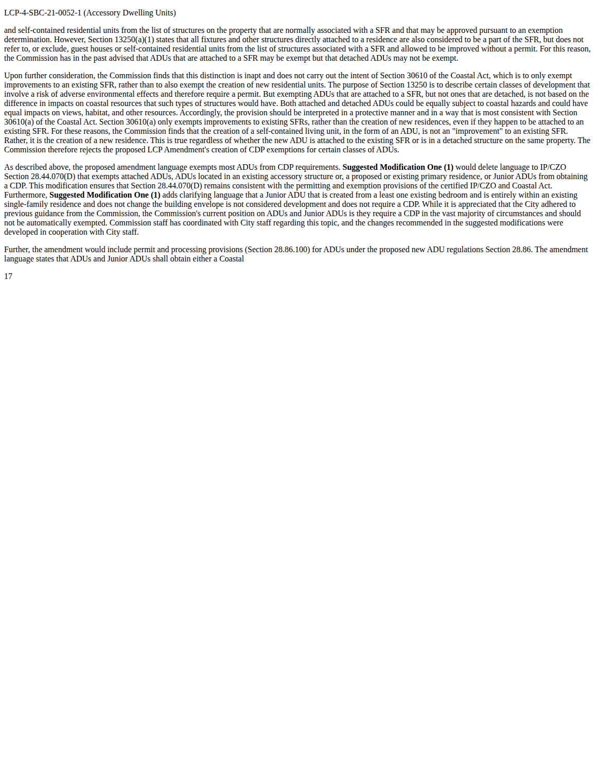LCP-4-SBC-21-0052-1 (Accessory Dwelling Units)
and self-contained residential units from the list of structures on the property that are normally associated with a SFR and that may be approved pursuant to an exemption determination. However, Section 13250(a)(1) states that all fixtures and other structures directly attached to a residence are also considered to be a part of the SFR, but does not refer to, or exclude, guest houses or self-contained residential units from the list of structures associated with a SFR and allowed to be improved without a permit. For this reason, the Commission has in the past advised that ADUs that are attached to a SFR may be exempt but that detached ADUs may not be exempt.
Upon further consideration, the Commission finds that this distinction is inapt and does not carry out the intent of Section 30610 of the Coastal Act, which is to only exempt improvements to an existing SFR, rather than to also exempt the creation of new residential units. The purpose of Section 13250 is to describe certain classes of development that involve a risk of adverse environmental effects and therefore require a permit. But exempting ADUs that are attached to a SFR, but not ones that are detached, is not based on the difference in impacts on coastal resources that such types of structures would have. Both attached and detached ADUs could be equally subject to coastal hazards and could have equal impacts on views, habitat, and other resources. Accordingly, the provision should be interpreted in a protective manner and in a way that is most consistent with Section 30610(a) of the Coastal Act. Section 30610(a) only exempts improvements to existing SFRs, rather than the creation of new residences, even if they happen to be attached to an existing SFR. For these reasons, the Commission finds that the creation of a self-contained living unit, in the form of an ADU, is not an "improvement" to an existing SFR. Rather, it is the creation of a new residence. This is true regardless of whether the new ADU is attached to the existing SFR or is in a detached structure on the same property. The Commission therefore rejects the proposed LCP Amendment's creation of CDP exemptions for certain classes of ADUs.
As described above, the proposed amendment language exempts most ADUs from CDP requirements. Suggested Modification One (1) would delete language to IP/CZO Section 28.44.070(D) that exempts attached ADUs, ADUs located in an existing accessory structure or, a proposed or existing primary residence, or Junior ADUs from obtaining a CDP. This modification ensures that Section 28.44.070(D) remains consistent with the permitting and exemption provisions of the certified IP/CZO and Coastal Act. Furthermore, Suggested Modification One (1) adds clarifying language that a Junior ADU that is created from a least one existing bedroom and is entirely within an existing single-family residence and does not change the building envelope is not considered development and does not require a CDP. While it is appreciated that the City adhered to previous guidance from the Commission, the Commission's current position on ADUs and Junior ADUs is they require a CDP in the vast majority of circumstances and should not be automatically exempted. Commission staff has coordinated with City staff regarding this topic, and the changes recommended in the suggested modifications were developed in cooperation with City staff.
Further, the amendment would include permit and processing provisions (Section 28.86.100) for ADUs under the proposed new ADU regulations Section 28.86. The amendment language states that ADUs and Junior ADUs shall obtain either a Coastal
17